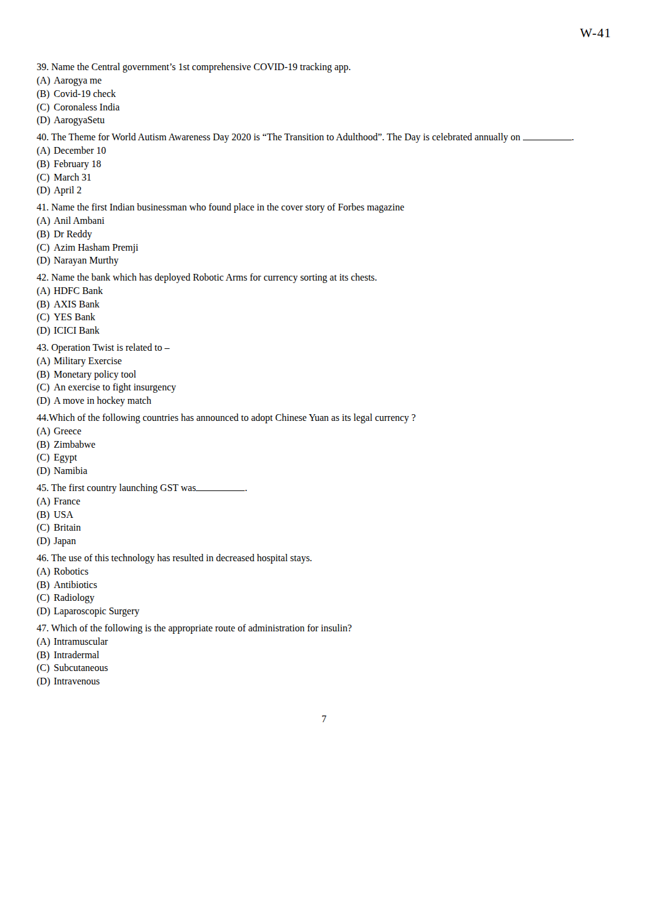W-41
39. Name the Central government’s 1st comprehensive COVID-19 tracking app.
(A) Aarogya me
(B) Covid-19 check
(C) Coronaless India
(D) AarogyaSetu
40. The Theme for World Autism Awareness Day 2020 is “The Transition to Adulthood”. The Day is celebrated annually on .
(A) December 10
(B) February 18
(C) March 31
(D) April 2
41. Name the first Indian businessman who found place in the cover story of Forbes magazine
(A) Anil Ambani
(B) Dr Reddy
(C) Azim Hasham Premji
(D) Narayan Murthy
42. Name the bank which has deployed Robotic Arms for currency sorting at its chests.
(A) HDFC Bank
(B) AXIS Bank
(C) YES Bank
(D) ICICI Bank
43. Operation Twist is related to –
(A) Military Exercise
(B) Monetary policy tool
(C) An exercise to fight insurgency
(D) A move in hockey match
44.Which of the following countries has announced to adopt Chinese Yuan as its legal currency ?
(A) Greece
(B) Zimbabwe
(C) Egypt
(D) Namibia
45. The first country launching GST was .
(A) France
(B) USA
(C) Britain
(D) Japan
46. The use of this technology has resulted in decreased hospital stays.
(A) Robotics
(B) Antibiotics
(C) Radiology
(D) Laparoscopic Surgery
47. Which of the following is the appropriate route of administration for insulin?
(A) Intramuscular
(B) Intradermal
(C) Subcutaneous
(D) Intravenous
7